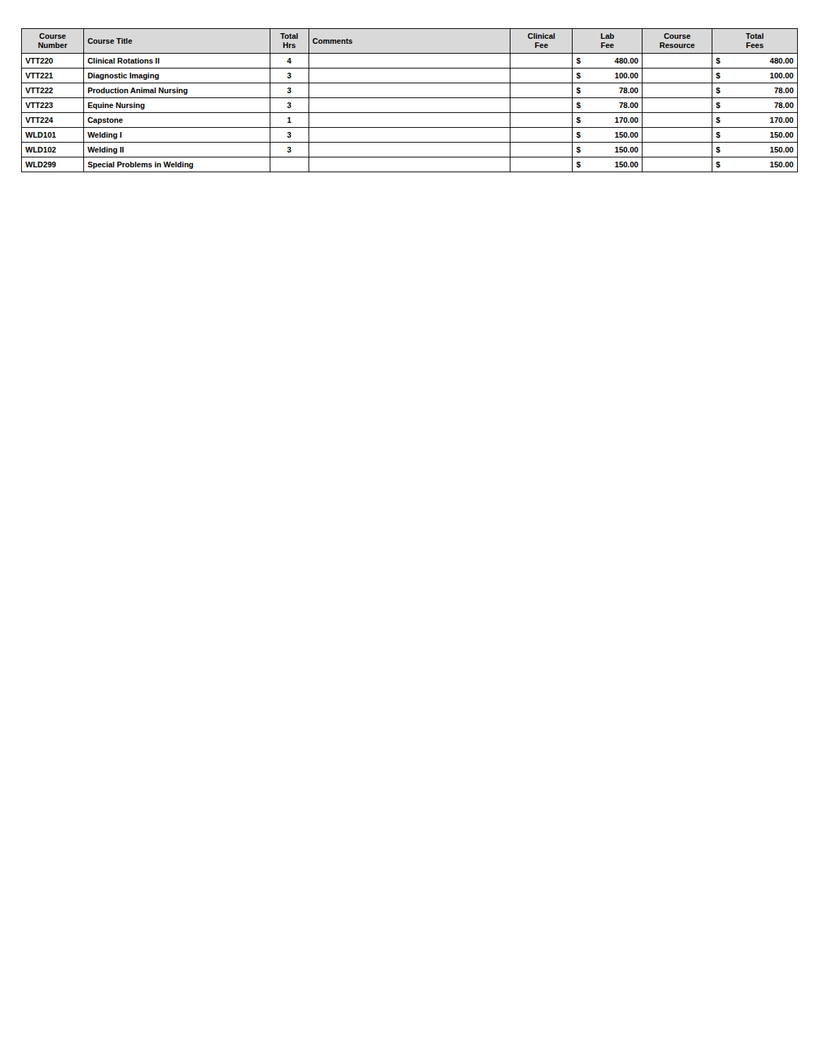| Course Number | Course Title | Total Hrs | Comments | Clinical Fee | Lab Fee | Course Resource | Total Fees |
| --- | --- | --- | --- | --- | --- | --- | --- |
| VTT220 | Clinical Rotations II | 4 | | | $ 480.00 | | $ 480.00 |
| VTT221 | Diagnostic Imaging | 3 | | | $ 100.00 | | $ 100.00 |
| VTT222 | Production Animal Nursing | 3 | | | $ 78.00 | | $ 78.00 |
| VTT223 | Equine Nursing | 3 | | | $ 78.00 | | $ 78.00 |
| VTT224 | Capstone | 1 | | | $ 170.00 | | $ 170.00 |
| WLD101 | Welding I | 3 | | | $ 150.00 | | $ 150.00 |
| WLD102 | Welding II | 3 | | | $ 150.00 | | $ 150.00 |
| WLD299 | Special Problems in Welding | | | | $ 150.00 | | $ 150.00 |